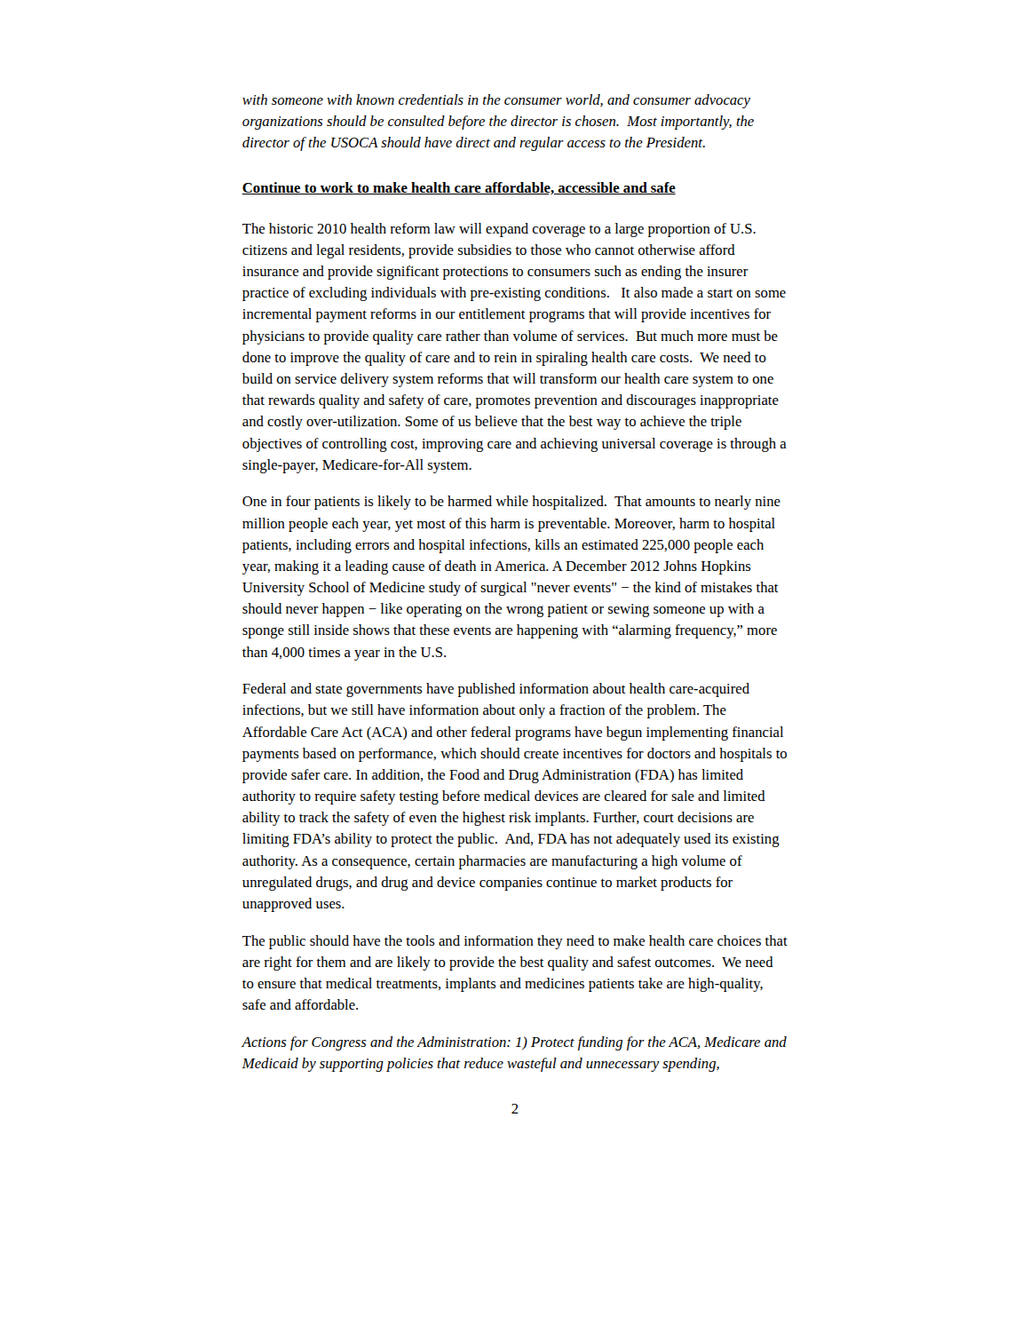with someone with known credentials in the consumer world, and consumer advocacy organizations should be consulted before the director is chosen. Most importantly, the director of the USOCA should have direct and regular access to the President.
Continue to work to make health care affordable, accessible and safe
The historic 2010 health reform law will expand coverage to a large proportion of U.S. citizens and legal residents, provide subsidies to those who cannot otherwise afford insurance and provide significant protections to consumers such as ending the insurer practice of excluding individuals with pre-existing conditions. It also made a start on some incremental payment reforms in our entitlement programs that will provide incentives for physicians to provide quality care rather than volume of services. But much more must be done to improve the quality of care and to rein in spiraling health care costs. We need to build on service delivery system reforms that will transform our health care system to one that rewards quality and safety of care, promotes prevention and discourages inappropriate and costly over-utilization. Some of us believe that the best way to achieve the triple objectives of controlling cost, improving care and achieving universal coverage is through a single-payer, Medicare-for-All system.
One in four patients is likely to be harmed while hospitalized. That amounts to nearly nine million people each year, yet most of this harm is preventable. Moreover, harm to hospital patients, including errors and hospital infections, kills an estimated 225,000 people each year, making it a leading cause of death in America. A December 2012 Johns Hopkins University School of Medicine study of surgical "never events" − the kind of mistakes that should never happen − like operating on the wrong patient or sewing someone up with a sponge still inside shows that these events are happening with “alarming frequency,” more than 4,000 times a year in the U.S.
Federal and state governments have published information about health care-acquired infections, but we still have information about only a fraction of the problem. The Affordable Care Act (ACA) and other federal programs have begun implementing financial payments based on performance, which should create incentives for doctors and hospitals to provide safer care. In addition, the Food and Drug Administration (FDA) has limited authority to require safety testing before medical devices are cleared for sale and limited ability to track the safety of even the highest risk implants. Further, court decisions are limiting FDA’s ability to protect the public. And, FDA has not adequately used its existing authority. As a consequence, certain pharmacies are manufacturing a high volume of unregulated drugs, and drug and device companies continue to market products for unapproved uses.
The public should have the tools and information they need to make health care choices that are right for them and are likely to provide the best quality and safest outcomes. We need to ensure that medical treatments, implants and medicines patients take are high-quality, safe and affordable.
Actions for Congress and the Administration: 1) Protect funding for the ACA, Medicare and Medicaid by supporting policies that reduce wasteful and unnecessary spending,
2